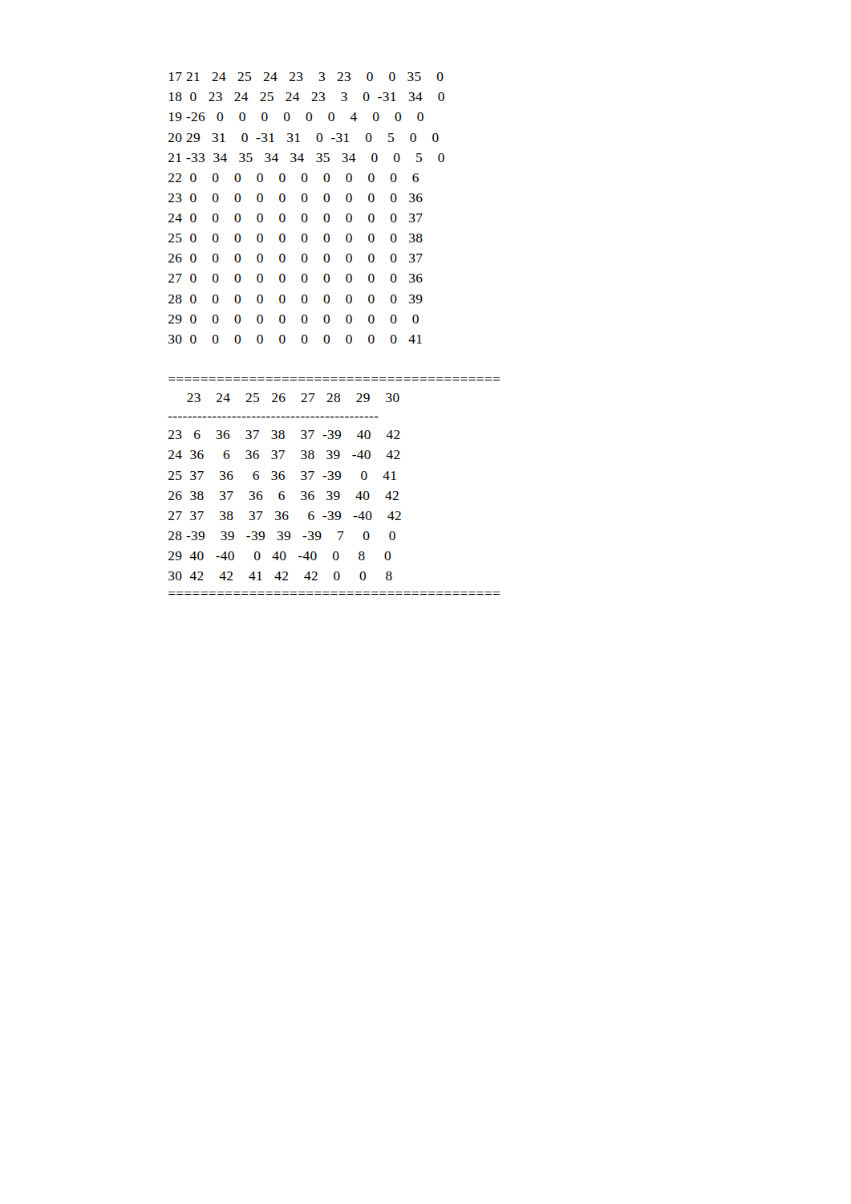17 21   24   25   24   23    3   23    0    0   35    0
18  0   23   24   25   24   23    3    0  -31   34    0
19 -26   0    0    0    0    0    0    4    0    0    0
20 29   31    0  -31   31    0  -31    0    5    0    0
21 -33  34   35   34   34   35   34    0    0    5    0
22  0    0    0    0    0    0    0    0    0    0    6
23  0    0    0    0    0    0    0    0    0    0   36
24  0    0    0    0    0    0    0    0    0    0   37
25  0    0    0    0    0    0    0    0    0    0   38
26  0    0    0    0    0    0    0    0    0    0   37
27  0    0    0    0    0    0    0    0    0    0   36
28  0    0    0    0    0    0    0    0    0    0   39
29  0    0    0    0    0    0    0    0    0    0    0
30  0    0    0    0    0    0    0    0    0    0   41
=========================================
     23    24    25   26    27   28    29    30
-------------------------------------------
23   6    36    37   38    37  -39    40    42
24  36     6    36   37    38   39   -40    42
25  37    36     6   36    37  -39     0    41
26  38    37    36    6    36   39    40    42
27  37    38    37   36     6  -39   -40    42
28 -39    39   -39   39   -39    7     0     0
29  40   -40     0   40   -40    0     8     0
30  42    42    41   42    42    0     0     8
=========================================